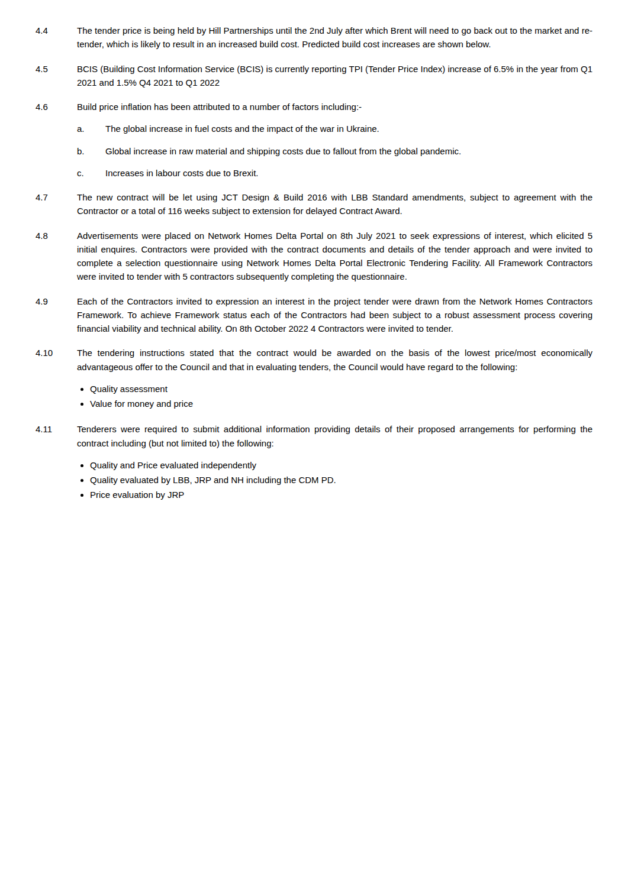4.4
The tender price is being held by Hill Partnerships until the 2nd July after which Brent will need to go back out to the market and re-tender, which is likely to result in an increased build cost. Predicted build cost increases are shown below.
4.5
BCIS (Building Cost Information Service (BCIS) is currently reporting TPI (Tender Price Index) increase of 6.5% in the year from Q1 2021 and 1.5% Q4 2021 to Q1 2022
4.6
Build price inflation has been attributed to a number of factors including:-
a.
The global increase in fuel costs and the impact of the war in Ukraine.
b.
Global increase in raw material and shipping costs due to fallout from the global pandemic.
c.
Increases in labour costs due to Brexit.
4.7
The new contract will be let using JCT Design & Build 2016 with LBB Standard amendments, subject to agreement with the Contractor or a total of 116 weeks subject to extension for delayed Contract Award.
4.8
Advertisements were placed on Network Homes Delta Portal on 8th July 2021 to seek expressions of interest, which elicited 5 initial enquires. Contractors were provided with the contract documents and details of the tender approach and were invited to complete a selection questionnaire using Network Homes Delta Portal Electronic Tendering Facility. All Framework Contractors were invited to tender with 5 contractors subsequently completing the questionnaire.
4.9
Each of the Contractors invited to expression an interest in the project tender were drawn from the Network Homes Contractors Framework. To achieve Framework status each of the Contractors had been subject to a robust assessment process covering financial viability and technical ability. On 8th October 2022 4 Contractors were invited to tender.
4.10
The tendering instructions stated that the contract would be awarded on the basis of the lowest price/most economically advantageous offer to the Council and that in evaluating tenders, the Council would have regard to the following:
Quality assessment
Value for money and price
4.11
Tenderers were required to submit additional information providing details of their proposed arrangements for performing the contract including (but not limited to) the following:
Quality and Price evaluated independently
Quality evaluated by LBB, JRP and NH including the CDM PD.
Price evaluation by JRP